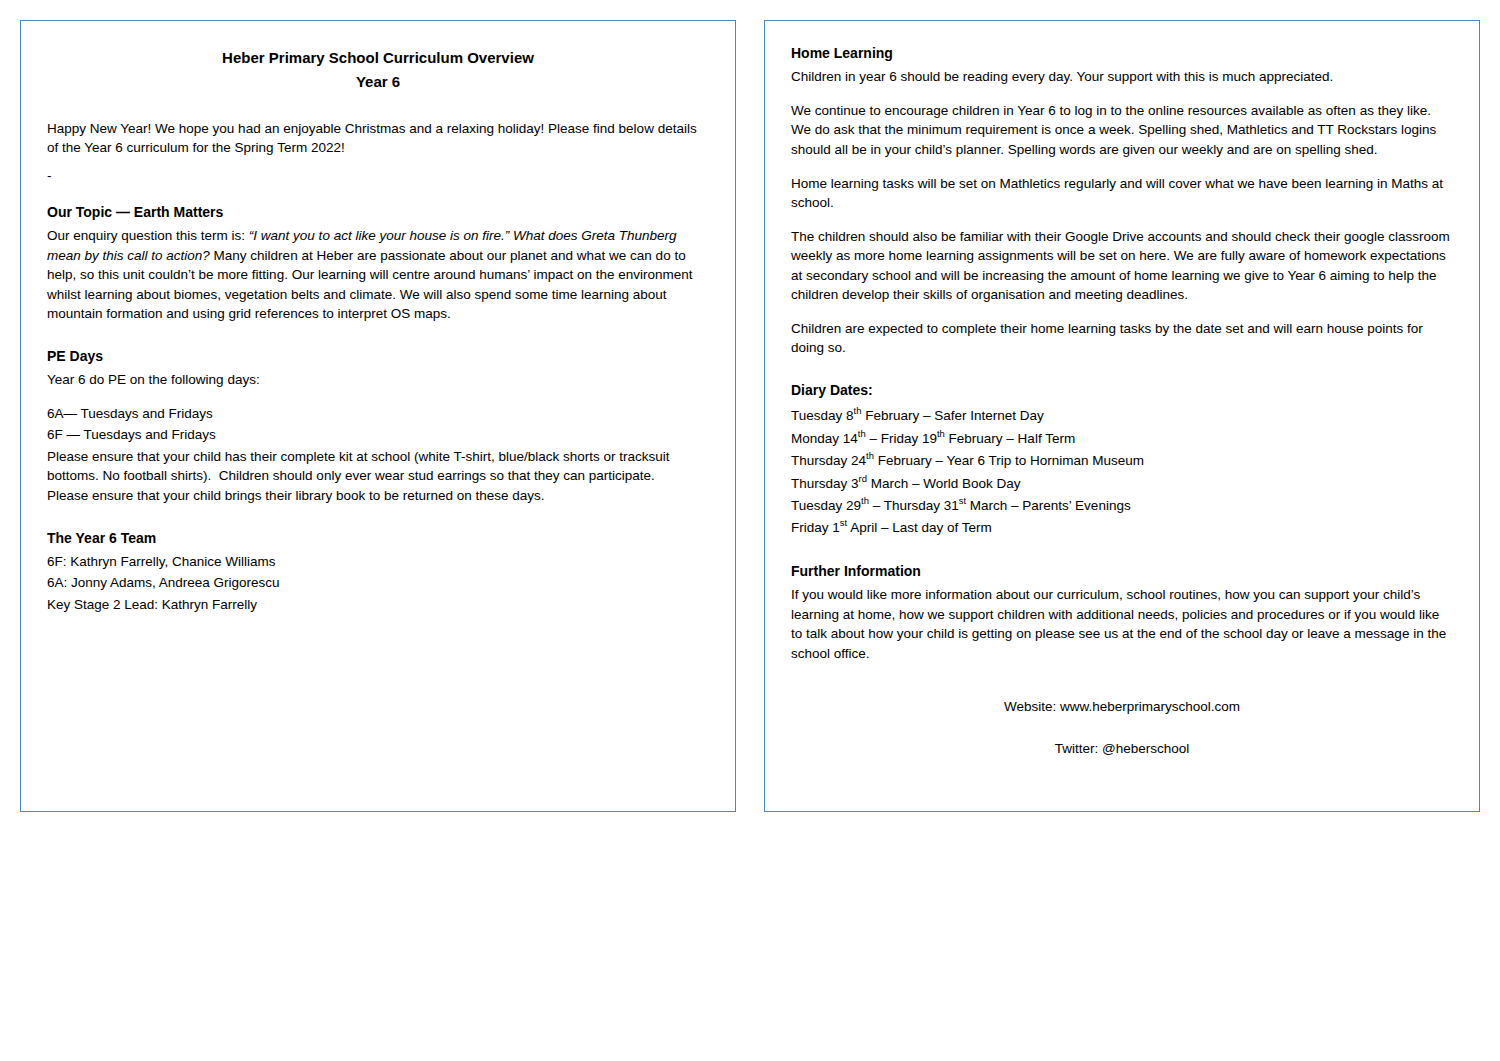Heber Primary School Curriculum Overview
Year 6
Happy New Year! We hope you had an enjoyable Christmas and a relaxing holiday! Please find below details of the Year 6 curriculum for the Spring Term 2022!
-
Our Topic — Earth Matters
Our enquiry question this term is: “I want you to act like your house is on fire.” What does Greta Thunberg mean by this call to action? Many children at Heber are passionate about our planet and what we can do to help, so this unit couldn’t be more fitting. Our learning will centre around humans’ impact on the environment whilst learning about biomes, vegetation belts and climate. We will also spend some time learning about mountain formation and using grid references to interpret OS maps.
PE Days
Year 6 do PE on the following days:
6A— Tuesdays and Fridays
6F — Tuesdays and Fridays
Please ensure that your child has their complete kit at school (white T-shirt, blue/black shorts or tracksuit bottoms. No football shirts). Children should only ever wear stud earrings so that they can participate.
Please ensure that your child brings their library book to be returned on these days.
The Year 6 Team
6F: Kathryn Farrelly, Chanice Williams
6A: Jonny Adams, Andreea Grigorescu
Key Stage 2 Lead: Kathryn Farrelly
Home Learning
Children in year 6 should be reading every day. Your support with this is much appreciated.
We continue to encourage children in Year 6 to log in to the online resources available as often as they like. We do ask that the minimum requirement is once a week. Spelling shed, Mathletics and TT Rockstars logins should all be in your child’s planner. Spelling words are given our weekly and are on spelling shed.
Home learning tasks will be set on Mathletics regularly and will cover what we have been learning in Maths at school.
The children should also be familiar with their Google Drive accounts and should check their google classroom weekly as more home learning assignments will be set on here. We are fully aware of homework expectations at secondary school and will be increasing the amount of home learning we give to Year 6 aiming to help the children develop their skills of organisation and meeting deadlines.
Children are expected to complete their home learning tasks by the date set and will earn house points for doing so.
Diary Dates:
Tuesday 8th February – Safer Internet Day
Monday 14th – Friday 19th February – Half Term
Thursday 24th February – Year 6 Trip to Horniman Museum
Thursday 3rd March – World Book Day
Tuesday 29th – Thursday 31st March – Parents’ Evenings
Friday 1st April – Last day of Term
Further Information
If you would like more information about our curriculum, school routines, how you can support your child’s learning at home, how we support children with additional needs, policies and procedures or if you would like to talk about how your child is getting on please see us at the end of the school day or leave a message in the school office.
Website: www.heberprimaryschool.com
Twitter: @heberschool